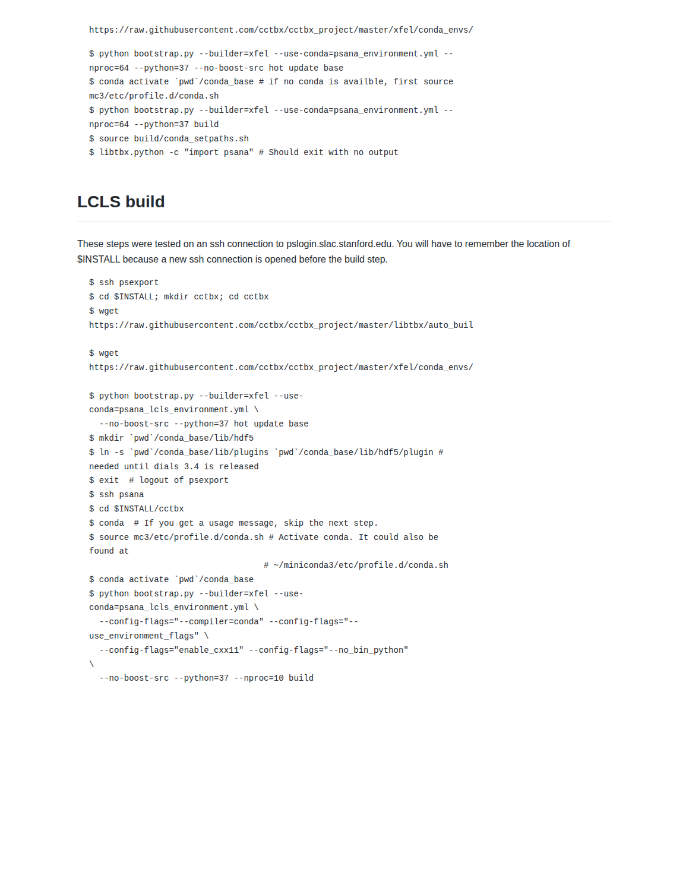https://raw.githubusercontent.com/cctbx/cctbx_project/master/xfel/conda_envs/
$ python bootstrap.py --builder=xfel --use-conda=psana_environment.yml --
nproc=64 --python=37 --no-boost-src hot update base
$ conda activate `pwd`/conda_base # if no conda is availble, first source
mc3/etc/profile.d/conda.sh
$ python bootstrap.py --builder=xfel --use-conda=psana_environment.yml --
nproc=64 --python=37 build
$ source build/conda_setpaths.sh
$ libtbx.python -c "import psana" # Should exit with no output
LCLS build
These steps were tested on an ssh connection to pslogin.slac.stanford.edu. You will have to remember the location of $INSTALL because a new ssh connection is opened before the build step.
$ ssh psexport
$ cd $INSTALL; mkdir cctbx; cd cctbx
$ wget
https://raw.githubusercontent.com/cctbx/cctbx_project/master/libtbx/auto_buil

$ wget
https://raw.githubusercontent.com/cctbx/cctbx_project/master/xfel/conda_envs/

$ python bootstrap.py --builder=xfel --use-
conda=psana_lcls_environment.yml \
  --no-boost-src --python=37 hot update base
$ mkdir `pwd`/conda_base/lib/hdf5
$ ln -s `pwd`/conda_base/lib/plugins `pwd`/conda_base/lib/hdf5/plugin #
needed until dials 3.4 is released
$ exit  # logout of psexport
$ ssh psana
$ cd $INSTALL/cctbx
$ conda  # If you get a usage message, skip the next step.
$ source mc3/etc/profile.d/conda.sh # Activate conda. It could also be
found at
                                   # ~/miniconda3/etc/profile.d/conda.sh
$ conda activate `pwd`/conda_base
$ python bootstrap.py --builder=xfel --use-
conda=psana_lcls_environment.yml \
  --config-flags="--compiler=conda" --config-flags="--
use_environment_flags" \
  --config-flags="enable_cxx11" --config-flags="--no_bin_python"
\
  --no-boost-src --python=37 --nproc=10 build